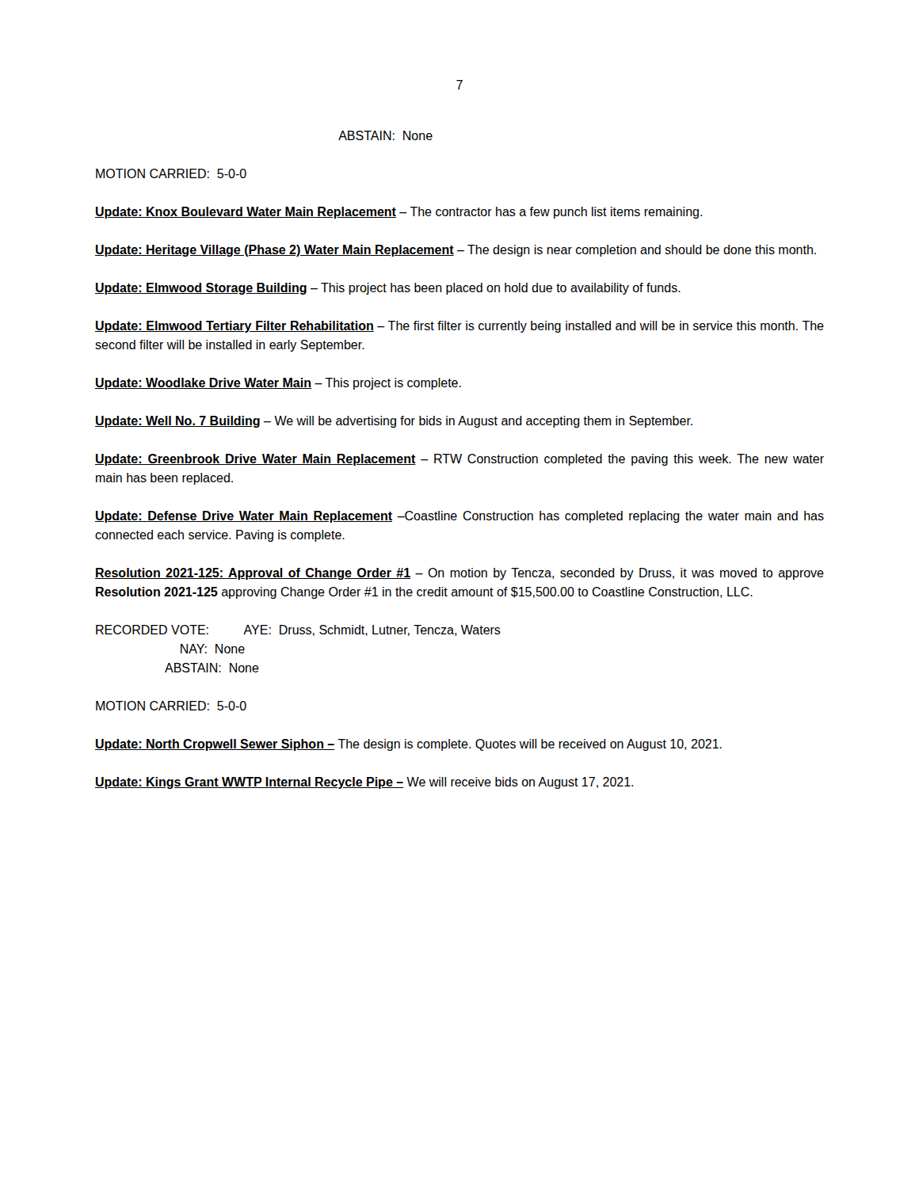7
ABSTAIN: None
MOTION CARRIED: 5-0-0
Update: Knox Boulevard Water Main Replacement – The contractor has a few punch list items remaining.
Update: Heritage Village (Phase 2) Water Main Replacement – The design is near completion and should be done this month.
Update: Elmwood Storage Building – This project has been placed on hold due to availability of funds.
Update: Elmwood Tertiary Filter Rehabilitation – The first filter is currently being installed and will be in service this month. The second filter will be installed in early September.
Update: Woodlake Drive Water Main – This project is complete.
Update: Well No. 7 Building – We will be advertising for bids in August and accepting them in September.
Update: Greenbrook Drive Water Main Replacement – RTW Construction completed the paving this week. The new water main has been replaced.
Update: Defense Drive Water Main Replacement –Coastline Construction has completed replacing the water main and has connected each service. Paving is complete.
Resolution 2021-125: Approval of Change Order #1 – On motion by Tencza, seconded by Druss, it was moved to approve Resolution 2021-125 approving Change Order #1 in the credit amount of $15,500.00 to Coastline Construction, LLC.
RECORDED VOTE: AYE: Druss, Schmidt, Lutner, Tencza, Waters NAY: None ABSTAIN: None
MOTION CARRIED: 5-0-0
Update: North Cropwell Sewer Siphon – The design is complete. Quotes will be received on August 10, 2021.
Update: Kings Grant WWTP Internal Recycle Pipe – We will receive bids on August 17, 2021.